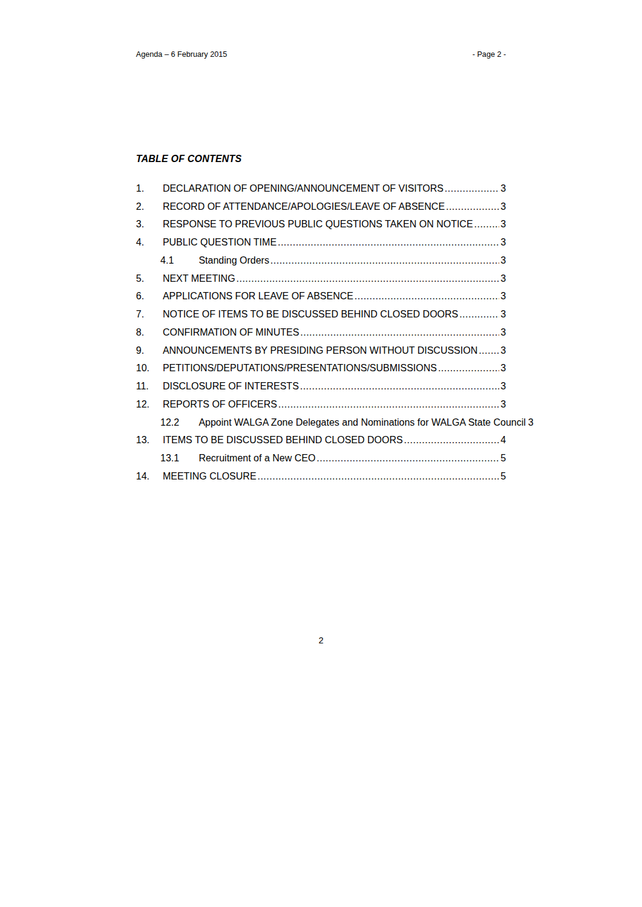Agenda – 6 February 2015
- Page 2 -
TABLE OF CONTENTS
1. DECLARATION OF OPENING/ANNOUNCEMENT OF VISITORS ................................ 3
2. RECORD OF ATTENDANCE/APOLOGIES/LEAVE OF ABSENCE ............................... 3
3. RESPONSE TO PREVIOUS PUBLIC QUESTIONS TAKEN ON NOTICE ..................... 3
4. PUBLIC QUESTION TIME .............................................................................................. 3
4.1 Standing Orders ................................................................................................ 3
5. NEXT MEETING .......................................................................................................... 3
6. APPLICATIONS FOR LEAVE OF ABSENCE .................................................................. 3
7. NOTICE OF ITEMS TO BE DISCUSSED BEHIND CLOSED DOORS .......................... 3
8. CONFIRMATION OF MINUTES .................................................................................... 3
9. ANNOUNCEMENTS BY PRESIDING PERSON WITHOUT DISCUSSION ................... 3
10. PETITIONS/DEPUTATIONS/PRESENTATIONS/SUBMISSIONS ................................ 3
11. DISCLOSURE OF INTERESTS ..................................................................................... 3
12. REPORTS OF OFFICERS ............................................................................................. 3
12.2 Appoint WALGA Zone Delegates and Nominations for WALGA State Council .. 3
13. ITEMS TO BE DISCUSSED BEHIND CLOSED DOORS ............................................... 4
13.1 Recruitment of a New CEO ............................................................................. 5
14. MEETING CLOSURE ..................................................................................................... 5
2